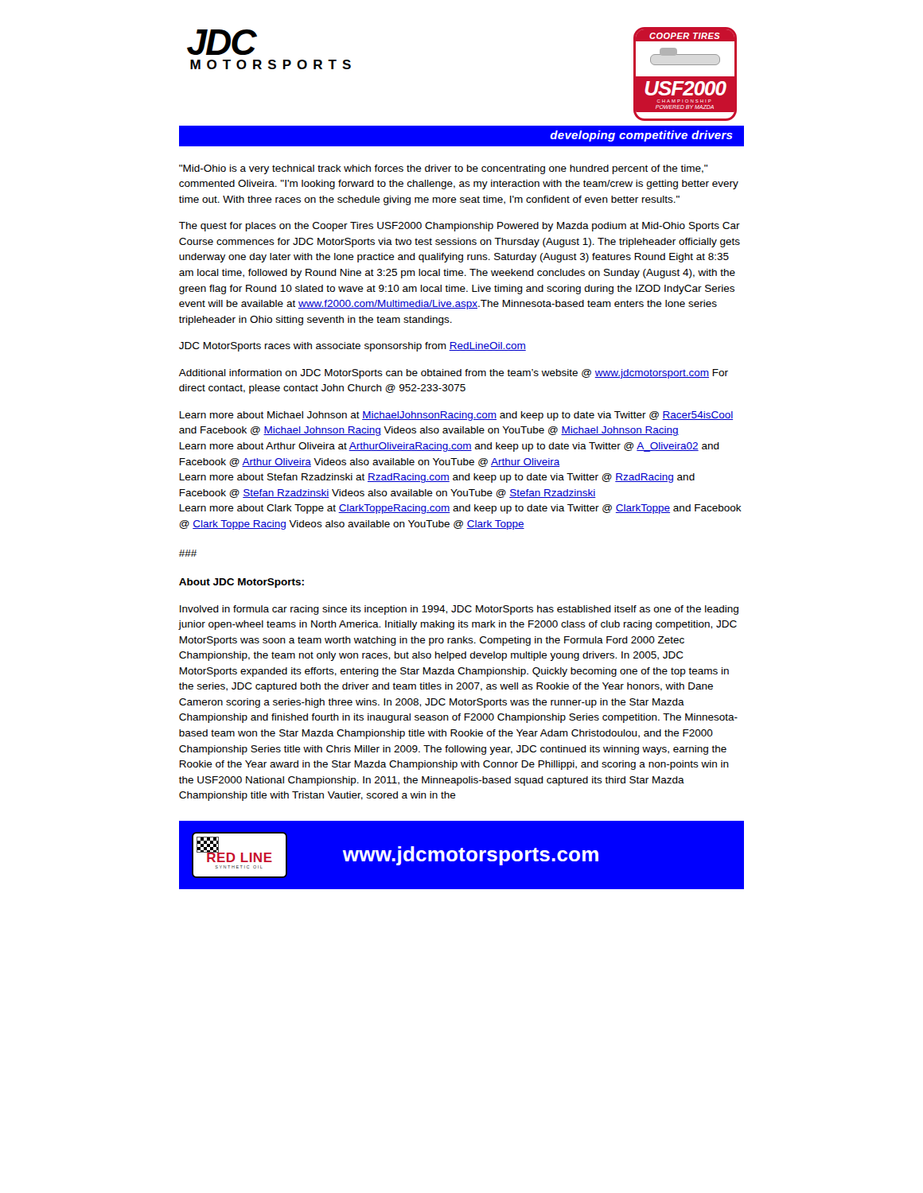JDC MOTORSPORTS
COOPER TIRES
USF2000
CHAMPIONSHIP
POWERED BY MAZDA
developing competitive drivers
"Mid-Ohio is a very technical track which forces the driver to be concentrating one hundred percent of the time," commented Oliveira. "I'm looking forward to the challenge, as my interaction with the team/crew is getting better every time out. With three races on the schedule giving me more seat time, I'm confident of even better results."
The quest for places on the Cooper Tires USF2000 Championship Powered by Mazda podium at Mid-Ohio Sports Car Course commences for JDC MotorSports via two test sessions on Thursday (August 1). The tripleheader officially gets underway one day later with the lone practice and qualifying runs. Saturday (August 3) features Round Eight at 8:35 am local time, followed by Round Nine at 3:25 pm local time. The weekend concludes on Sunday (August 4), with the green flag for Round 10 slated to wave at 9:10 am local time. Live timing and scoring during the IZOD IndyCar Series event will be available at www.f2000.com/Multimedia/Live.aspx.The Minnesota-based team enters the lone series tripleheader in Ohio sitting seventh in the team standings.
JDC MotorSports races with associate sponsorship from RedLineOil.com
Additional information on JDC MotorSports can be obtained from the team’s website @ www.jdcmotorsport.com For direct contact, please contact John Church @ 952-233-3075
Learn more about Michael Johnson at MichaelJohnsonRacing.com and keep up to date via Twitter @ Racer54isCool and Facebook @ Michael Johnson Racing Videos also available on YouTube @ Michael Johnson Racing
Learn more about Arthur Oliveira at ArthurOliveiraRacing.com and keep up to date via Twitter @ A_Oliveira02 and Facebook @ Arthur Oliveira Videos also available on YouTube @ Arthur Oliveira
Learn more about Stefan Rzadzinski at RzadRacing.com and keep up to date via Twitter @ RzadRacing and Facebook @ Stefan Rzadzinski Videos also available on YouTube @ Stefan Rzadzinski
Learn more about Clark Toppe at ClarkToppeRacing.com and keep up to date via Twitter @ ClarkToppe and Facebook @ Clark Toppe Racing Videos also available on YouTube @ Clark Toppe
###
About JDC MotorSports:
Involved in formula car racing since its inception in 1994, JDC MotorSports has established itself as one of the leading junior open-wheel teams in North America. Initially making its mark in the F2000 class of club racing competition, JDC MotorSports was soon a team worth watching in the pro ranks. Competing in the Formula Ford 2000 Zetec Championship, the team not only won races, but also helped develop multiple young drivers. In 2005, JDC MotorSports expanded its efforts, entering the Star Mazda Championship. Quickly becoming one of the top teams in the series, JDC captured both the driver and team titles in 2007, as well as Rookie of the Year honors, with Dane Cameron scoring a series-high three wins. In 2008, JDC MotorSports was the runner-up in the Star Mazda Championship and finished fourth in its inaugural season of F2000 Championship Series competition. The Minnesota-based team won the Star Mazda Championship title with Rookie of the Year Adam Christodoulou, and the F2000 Championship Series title with Chris Miller in 2009. The following year, JDC continued its winning ways, earning the Rookie of the Year award in the Star Mazda Championship with Connor De Phillippi, and scoring a non-points win in the USF2000 National Championship. In 2011, the Minneapolis-based squad captured its third Star Mazda Championship title with Tristan Vautier, scored a win in the
RED LINE
SYNTHETIC OIL
www.jdcmotorsports.com